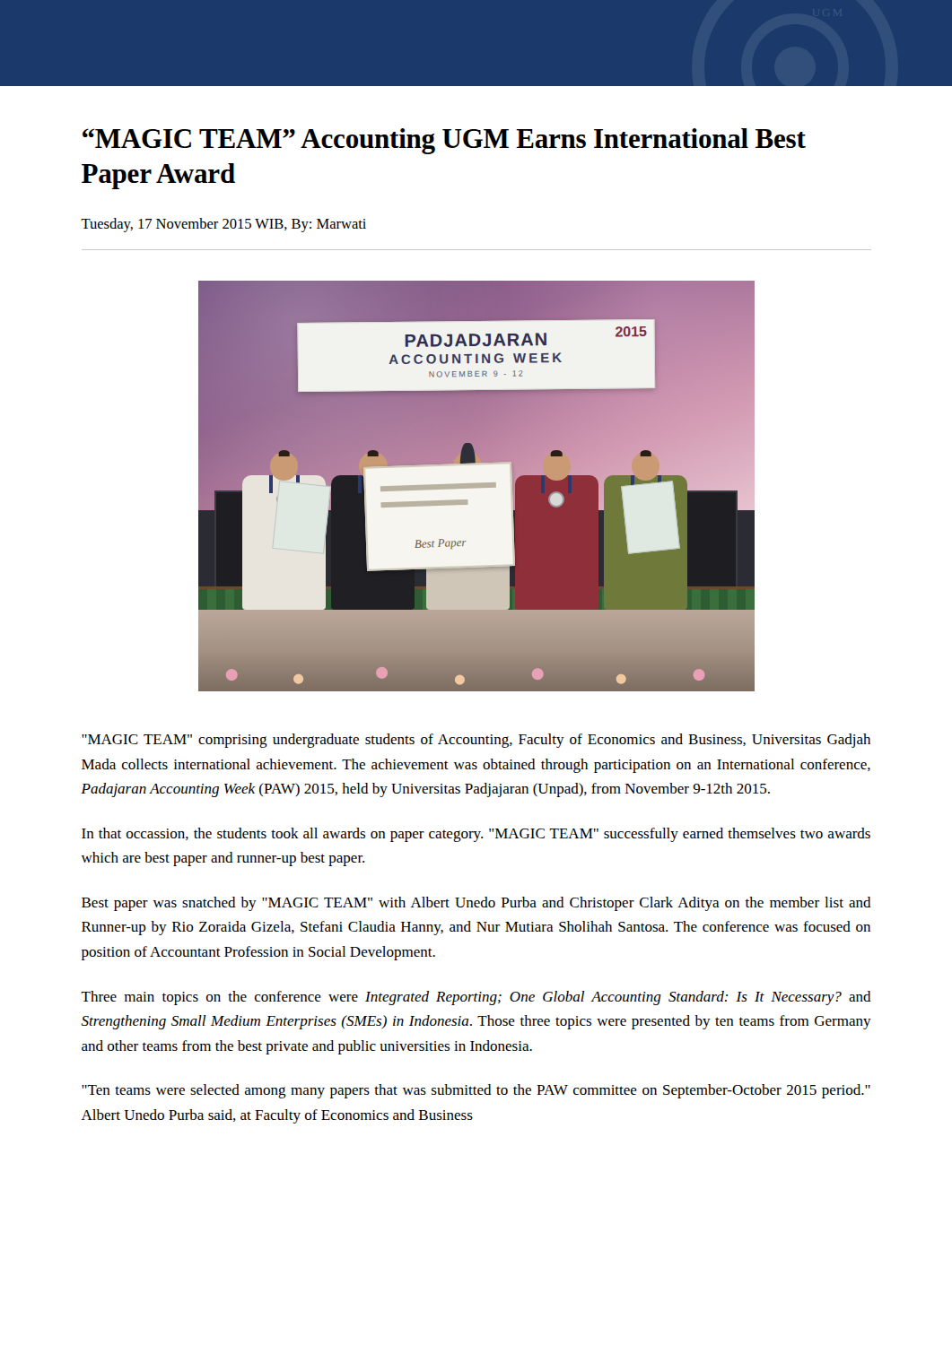UGM
“MAGIC TEAM” Accounting UGM Earns International Best Paper Award
Tuesday, 17 November 2015 WIB, By: Marwati
2015
PADJADJARAN
ACCOUNTING WEEK
NOVEMBER 9 - 12
Best Paper
"MAGIC TEAM" comprising undergraduate students of Accounting, Faculty of Economics and Business, Universitas Gadjah Mada collects international achievement. The achievement was obtained through participation on an International conference, Padajaran Accounting Week (PAW) 2015, held by Universitas Padjajaran (Unpad), from November 9-12th 2015.
In that occassion, the students took all awards on paper category. "MAGIC TEAM" successfully earned themselves two awards which are best paper and runner-up best paper.
Best paper was snatched by "MAGIC TEAM" with Albert Unedo Purba and Christoper Clark Aditya on the member list and Runner-up by Rio Zoraida Gizela, Stefani Claudia Hanny, and Nur Mutiara Sholihah Santosa. The conference was focused on position of Accountant Profession in Social Development.
Three main topics on the conference were Integrated Reporting; One Global Accounting Standard: Is It Necessary? and Strengthening Small Medium Enterprises (SMEs) in Indonesia. Those three topics were presented by ten teams from Germany and other teams from the best private and public universities in Indonesia.
"Ten teams were selected among many papers that was submitted to the PAW committee on September-October 2015 period." Albert Unedo Purba said, at Faculty of Economics and Business